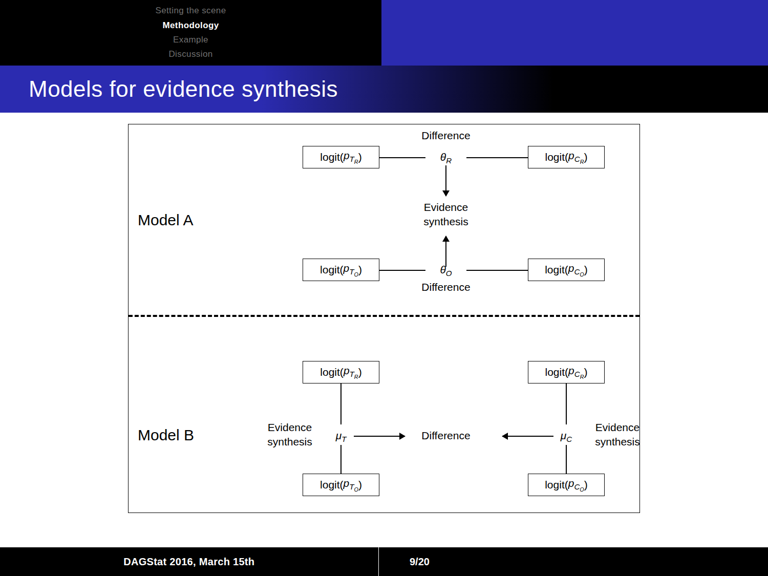Setting the scene Methodology Example Discussion
Models for evidence synthesis
Model A
logit(pTR)
logit(pCR)
Difference θR
Evidence
synthesis
logit(pTO)
logit(pCO)
θO
Difference
Model B
logit(pTR)
logit(pCR)
Evidence
synthesis Evidence
synthesis μT μC
Difference
logit(pTO)
logit(pCO)
DAGStat 2016, March 15th
9/20